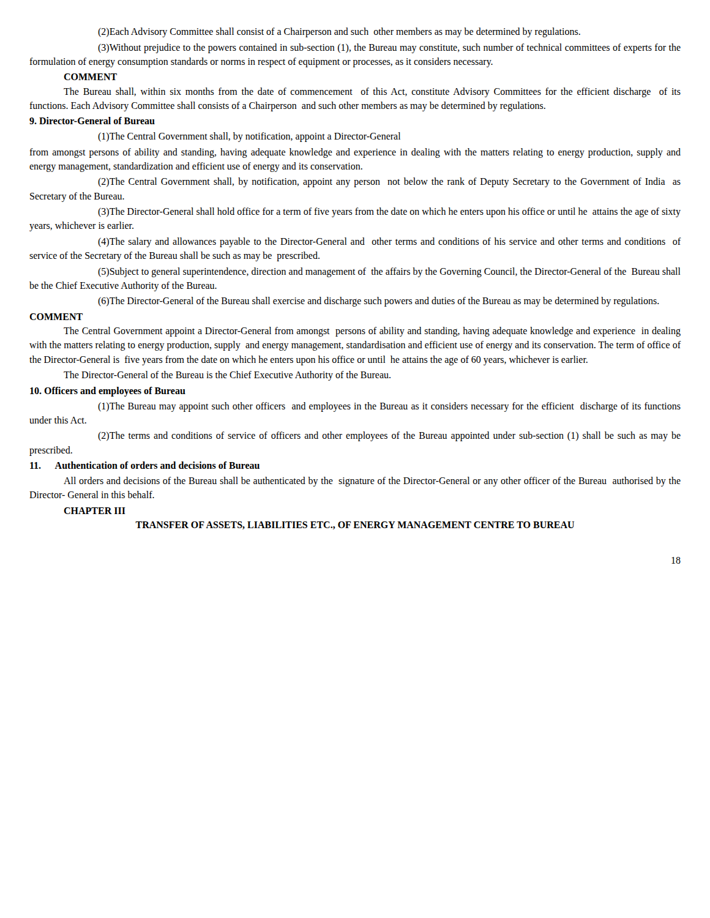(2) Each Advisory Committee shall consist of a Chairperson and such other members as may be determined by regulations.
(3) Without prejudice to the powers contained in sub-section (1), the Bureau may constitute, such number of technical committees of experts for the formulation of energy consumption standards or norms in respect of equipment or processes, as it considers necessary.
COMMENT
The Bureau shall, within six months from the date of commencement of this Act, constitute Advisory Committees for the efficient discharge of its functions. Each Advisory Committee shall consists of a Chairperson and such other members as may be determined by regulations.
9. Director-General of Bureau
(1) The Central Government shall, by notification, appoint a Director-General
from amongst persons of ability and standing, having adequate knowledge and experience in dealing with the matters relating to energy production, supply and energy management, standardization and efficient use of energy and its conservation.
(2) The Central Government shall, by notification, appoint any person not below the rank of Deputy Secretary to the Government of India as Secretary of the Bureau.
(3) The Director-General shall hold office for a term of five years from the date on which he enters upon his office or until he attains the age of sixty years, whichever is earlier.
(4) The salary and allowances payable to the Director-General and other terms and conditions of his service and other terms and conditions of service of the Secretary of the Bureau shall be such as may be prescribed.
(5) Subject to general superintendence, direction and management of the affairs by the Governing Council, the Director-General of the Bureau shall be the Chief Executive Authority of the Bureau.
(6) The Director-General of the Bureau shall exercise and discharge such powers and duties of the Bureau as may be determined by regulations.
COMMENT
The Central Government appoint a Director-General from amongst persons of ability and standing, having adequate knowledge and experience in dealing with the matters relating to energy production, supply and energy management, standardisation and efficient use of energy and its conservation. The term of office of the Director-General is five years from the date on which he enters upon his office or until he attains the age of 60 years, whichever is earlier.
The Director-General of the Bureau is the Chief Executive Authority of the Bureau.
10. Officers and employees of Bureau
(1) The Bureau may appoint such other officers and employees in the Bureau as it considers necessary for the efficient discharge of its functions under this Act.
(2) The terms and conditions of service of officers and other employees of the Bureau appointed under sub-section (1) shall be such as may be prescribed.
11. Authentication of orders and decisions of Bureau
All orders and decisions of the Bureau shall be authenticated by the signature of the Director-General or any other officer of the Bureau authorised by the Director- General in this behalf.
CHAPTER III
TRANSFER OF ASSETS, LIABILITIES ETC., OF ENERGY MANAGEMENT CENTRE TO BUREAU
18